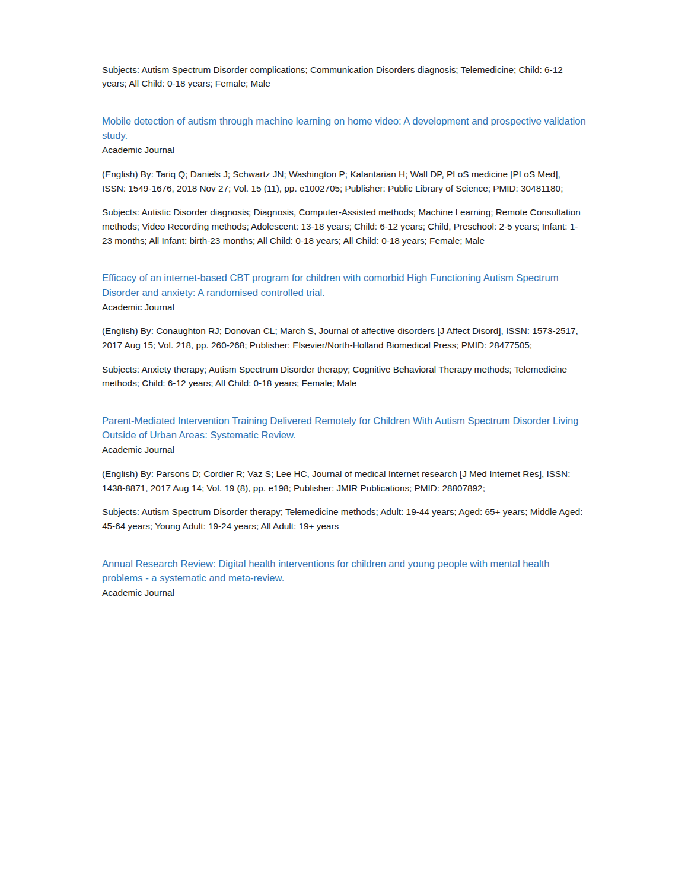Subjects: Autism Spectrum Disorder complications; Communication Disorders diagnosis; Telemedicine; Child: 6-12 years; All Child: 0-18 years; Female; Male
Mobile detection of autism through machine learning on home video: A development and prospective validation study.
Academic Journal
(English) By: Tariq Q; Daniels J; Schwartz JN; Washington P; Kalantarian H; Wall DP, PLoS medicine [PLoS Med], ISSN: 1549-1676, 2018 Nov 27; Vol. 15 (11), pp. e1002705; Publisher: Public Library of Science; PMID: 30481180;
Subjects: Autistic Disorder diagnosis; Diagnosis, Computer-Assisted methods; Machine Learning; Remote Consultation methods; Video Recording methods; Adolescent: 13-18 years; Child: 6-12 years; Child, Preschool: 2-5 years; Infant: 1-23 months; All Infant: birth-23 months; All Child: 0-18 years; All Child: 0-18 years; Female; Male
Efficacy of an internet-based CBT program for children with comorbid High Functioning Autism Spectrum Disorder and anxiety: A randomised controlled trial.
Academic Journal
(English) By: Conaughton RJ; Donovan CL; March S, Journal of affective disorders [J Affect Disord], ISSN: 1573-2517, 2017 Aug 15; Vol. 218, pp. 260-268; Publisher: Elsevier/North-Holland Biomedical Press; PMID: 28477505;
Subjects: Anxiety therapy; Autism Spectrum Disorder therapy; Cognitive Behavioral Therapy methods; Telemedicine methods; Child: 6-12 years; All Child: 0-18 years; Female; Male
Parent-Mediated Intervention Training Delivered Remotely for Children With Autism Spectrum Disorder Living Outside of Urban Areas: Systematic Review.
Academic Journal
(English) By: Parsons D; Cordier R; Vaz S; Lee HC, Journal of medical Internet research [J Med Internet Res], ISSN: 1438-8871, 2017 Aug 14; Vol. 19 (8), pp. e198; Publisher: JMIR Publications; PMID: 28807892;
Subjects: Autism Spectrum Disorder therapy; Telemedicine methods; Adult: 19-44 years; Aged: 65+ years; Middle Aged: 45-64 years; Young Adult: 19-24 years; All Adult: 19+ years
Annual Research Review: Digital health interventions for children and young people with mental health problems - a systematic and meta-review.
Academic Journal